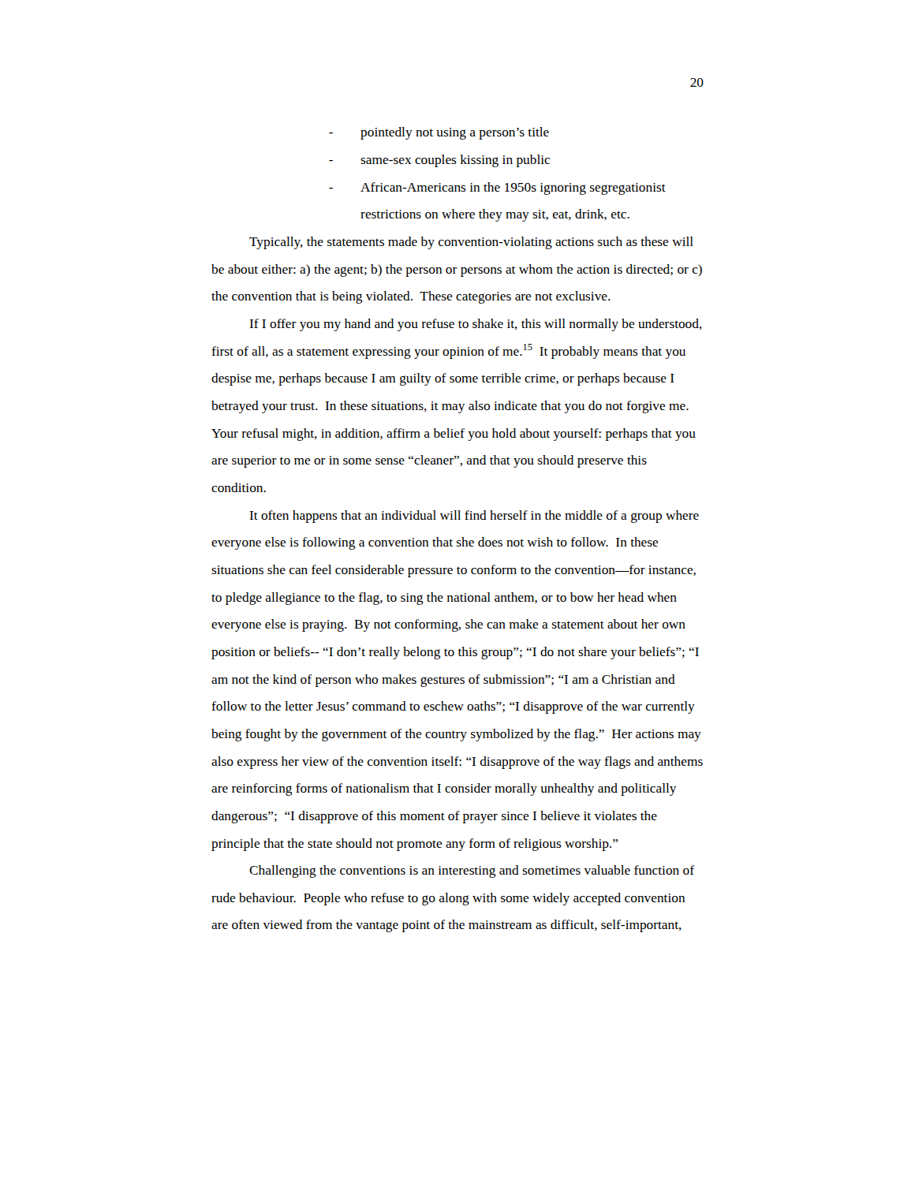20
pointedly not using a person’s title
same-sex couples kissing in public
African-Americans in the 1950s ignoring segregationist restrictions on where they may sit, eat, drink, etc.
Typically, the statements made by convention-violating actions such as these will be about either: a) the agent; b) the person or persons at whom the action is directed; or c) the convention that is being violated. These categories are not exclusive.
If I offer you my hand and you refuse to shake it, this will normally be understood, first of all, as a statement expressing your opinion of me.15 It probably means that you despise me, perhaps because I am guilty of some terrible crime, or perhaps because I betrayed your trust. In these situations, it may also indicate that you do not forgive me. Your refusal might, in addition, affirm a belief you hold about yourself: perhaps that you are superior to me or in some sense “cleaner”, and that you should preserve this condition.
It often happens that an individual will find herself in the middle of a group where everyone else is following a convention that she does not wish to follow. In these situations she can feel considerable pressure to conform to the convention—for instance, to pledge allegiance to the flag, to sing the national anthem, or to bow her head when everyone else is praying. By not conforming, she can make a statement about her own position or beliefs-- “I don’t really belong to this group”; “I do not share your beliefs”; “I am not the kind of person who makes gestures of submission”; “I am a Christian and follow to the letter Jesus’ command to eschew oaths”; “I disapprove of the war currently being fought by the government of the country symbolized by the flag.” Her actions may also express her view of the convention itself: “I disapprove of the way flags and anthems are reinforcing forms of nationalism that I consider morally unhealthy and politically dangerous”; “I disapprove of this moment of prayer since I believe it violates the principle that the state should not promote any form of religious worship.”
Challenging the conventions is an interesting and sometimes valuable function of rude behaviour. People who refuse to go along with some widely accepted convention are often viewed from the vantage point of the mainstream as difficult, self-important,